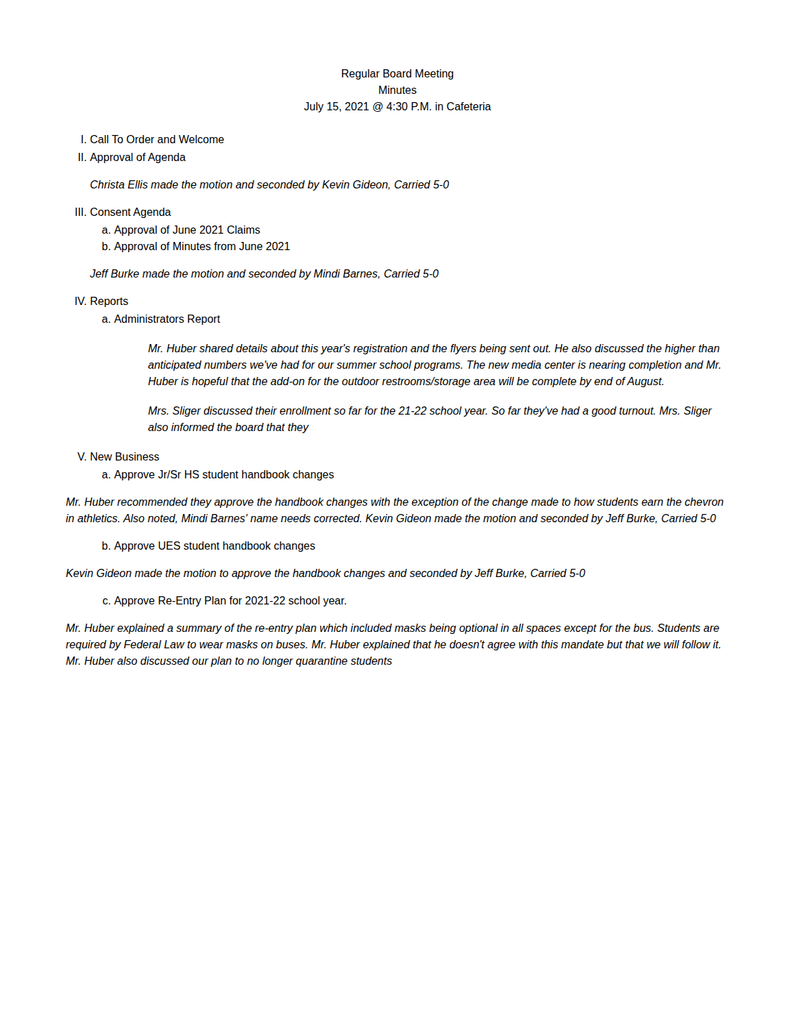Regular Board Meeting
Minutes
July 15, 2021 @ 4:30 P.M. in Cafeteria
Call To Order and Welcome
Approval of Agenda
Christa Ellis made the motion and seconded by Kevin Gideon, Carried 5-0
Consent Agenda
Approval of June 2021 Claims
Approval of Minutes from June 2021
Jeff Burke made the motion and seconded by Mindi Barnes, Carried 5-0
Reports
Administrators Report
Mr. Huber shared details about this year's registration and the flyers being sent out. He also discussed the higher than anticipated numbers we've had for our summer school programs. The new media center is nearing completion and Mr. Huber is hopeful that the add-on for the outdoor restrooms/storage area will be complete by end of August.
Mrs. Sliger discussed their enrollment so far for the 21-22 school year. So far they've had a good turnout. Mrs. Sliger also informed the board that they
New Business
Approve Jr/Sr HS student handbook changes
Mr. Huber recommended they approve the handbook changes with the exception of the change made to how students earn the chevron in athletics. Also noted, Mindi Barnes' name needs corrected. Kevin Gideon made the motion and seconded by Jeff Burke, Carried 5-0
Approve UES student handbook changes
Kevin Gideon made the motion to approve the handbook changes and seconded by Jeff Burke, Carried 5-0
Approve Re-Entry Plan for 2021-22 school year.
Mr. Huber explained a summary of the re-entry plan which included masks being optional in all spaces except for the bus. Students are required by Federal Law to wear masks on buses. Mr. Huber explained that he doesn't agree with this mandate but that we will follow it. Mr. Huber also discussed our plan to no longer quarantine students